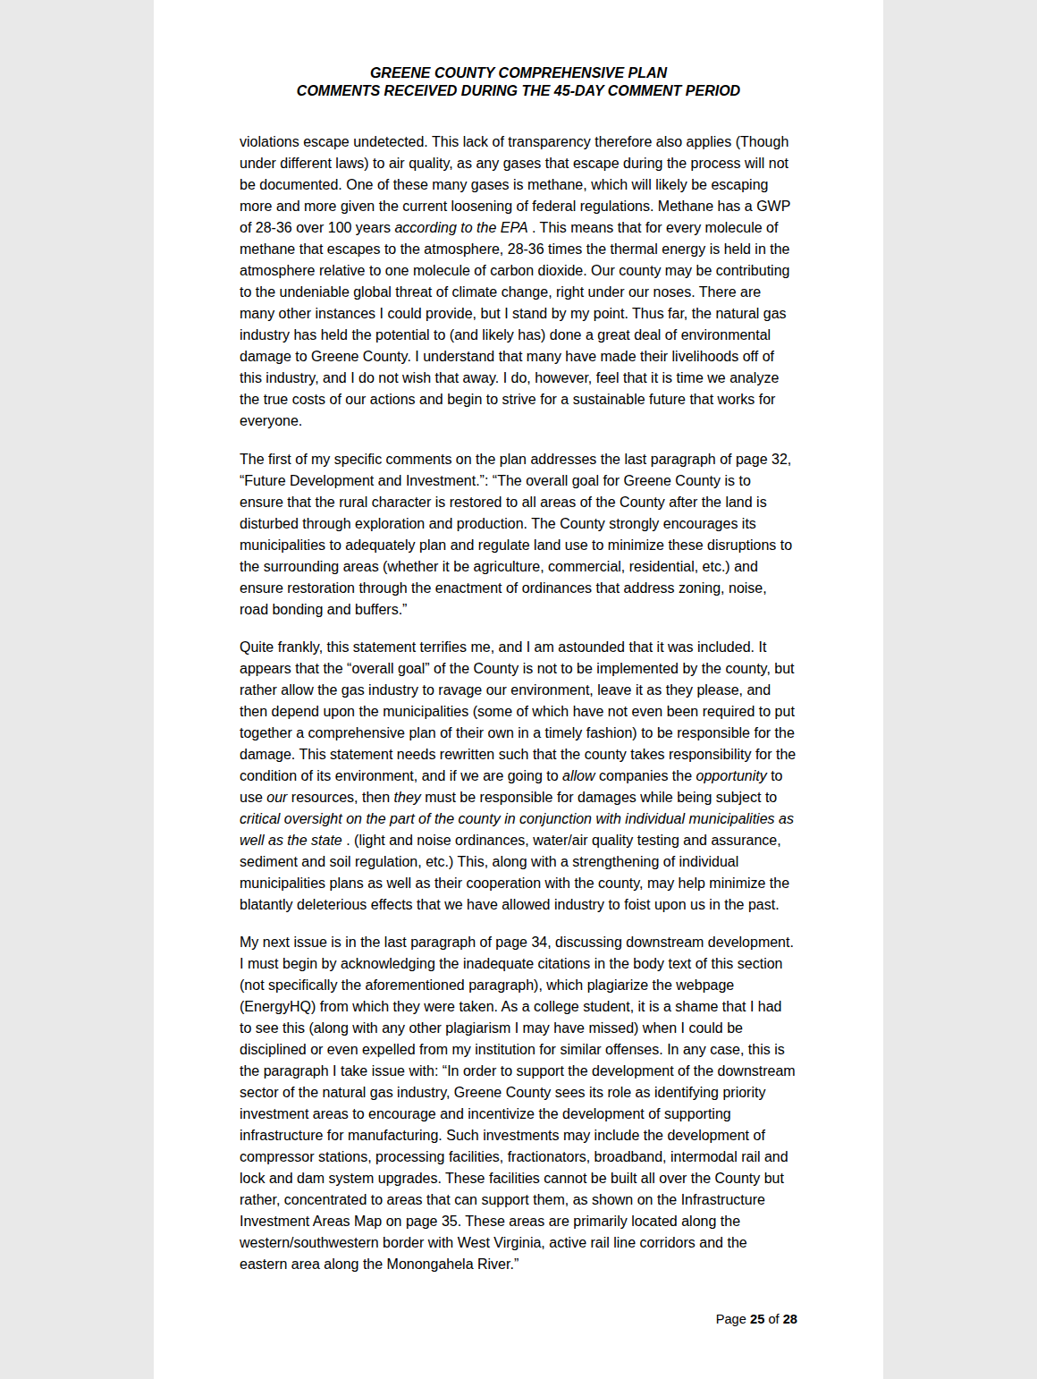GREENE COUNTY COMPREHENSIVE PLAN COMMENTS RECEIVED DURING THE 45-DAY COMMENT PERIOD
violations escape undetected. This lack of transparency therefore also applies (Though under different laws) to air quality, as any gases that escape during the process will not be documented. One of these many gases is methane, which will likely be escaping more and more given the current loosening of federal regulations. Methane has a GWP of 28-36 over 100 years according to the EPA . This means that for every molecule of methane that escapes to the atmosphere, 28-36 times the thermal energy is held in the atmosphere relative to one molecule of carbon dioxide. Our county may be contributing to the undeniable global threat of climate change, right under our noses. There are many other instances I could provide, but I stand by my point. Thus far, the natural gas industry has held the potential to (and likely has) done a great deal of environmental damage to Greene County. I understand that many have made their livelihoods off of this industry, and I do not wish that away. I do, however, feel that it is time we analyze the true costs of our actions and begin to strive for a sustainable future that works for everyone.
The first of my specific comments on the plan addresses the last paragraph of page 32, “Future Development and Investment.”: “The overall goal for Greene County is to ensure that the rural character is restored to all areas of the County after the land is disturbed through exploration and production. The County strongly encourages its municipalities to adequately plan and regulate land use to minimize these disruptions to the surrounding areas (whether it be agriculture, commercial, residential, etc.) and ensure restoration through the enactment of ordinances that address zoning, noise, road bonding and buffers.”
Quite frankly, this statement terrifies me, and I am astounded that it was included. It appears that the “overall goal” of the County is not to be implemented by the county, but rather allow the gas industry to ravage our environment, leave it as they please, and then depend upon the municipalities (some of which have not even been required to put together a comprehensive plan of their own in a timely fashion) to be responsible for the damage. This statement needs rewritten such that the county takes responsibility for the condition of its environment, and if we are going to allow companies the opportunity to use our resources, then they must be responsible for damages while being subject to critical oversight on the part of the county in conjunction with individual municipalities as well as the state . (light and noise ordinances, water/air quality testing and assurance, sediment and soil regulation, etc.) This, along with a strengthening of individual municipalities plans as well as their cooperation with the county, may help minimize the blatantly deleterious effects that we have allowed industry to foist upon us in the past.
My next issue is in the last paragraph of page 34, discussing downstream development. I must begin by acknowledging the inadequate citations in the body text of this section (not specifically the aforementioned paragraph), which plagiarize the webpage (EnergyHQ) from which they were taken. As a college student, it is a shame that I had to see this (along with any other plagiarism I may have missed) when I could be disciplined or even expelled from my institution for similar offenses. In any case, this is the paragraph I take issue with: “In order to support the development of the downstream sector of the natural gas industry, Greene County sees its role as identifying priority investment areas to encourage and incentivize the development of supporting infrastructure for manufacturing. Such investments may include the development of compressor stations, processing facilities, fractionators, broadband, intermodal rail and lock and dam system upgrades. These facilities cannot be built all over the County but rather, concentrated to areas that can support them, as shown on the Infrastructure Investment Areas Map on page 35. These areas are primarily located along the western/southwestern border with West Virginia, active rail line corridors and the eastern area along the Monongahela River.”
Page 25 of 28